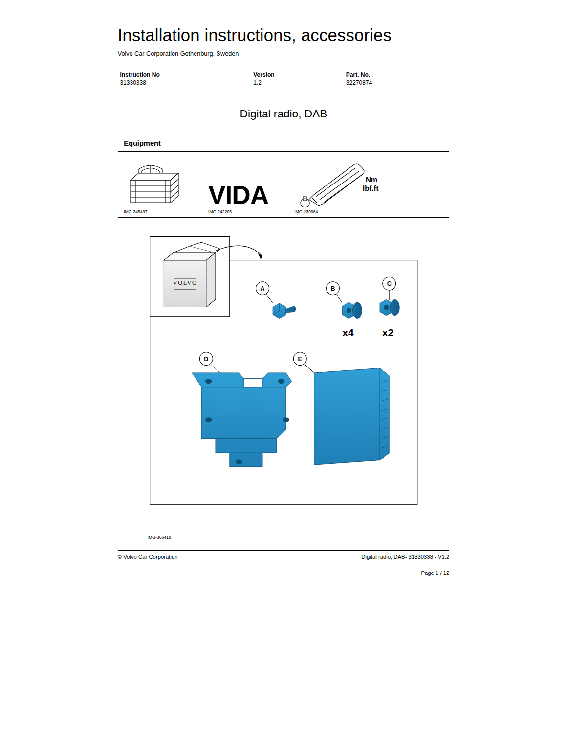Installation instructions, accessories
Volvo Car Corporation Gothenburg, Sweden
| Instruction No | Version | Part. No. |
| --- | --- | --- |
| 31330338 | 1.2 | 32270874 |
Digital radio, DAB
Equipment
IMG-345497
VIDA
IMG-242205
Nm lbf.ft
IMG-239664
VOLVO A B x4 C x2 D E
IMG-366418
© Volvo Car Corporation
Digital radio, DAB- 31330338 - V1.2
Page 1 / 12